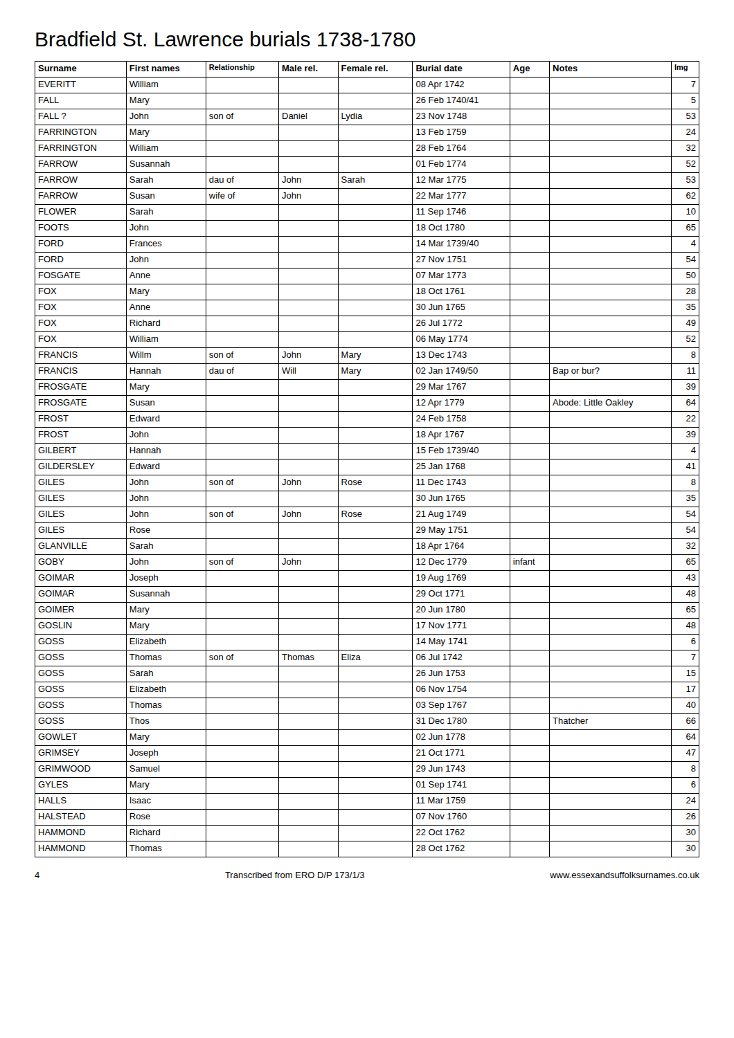Bradfield St. Lawrence burials 1738-1780
| Surname | First names | Relationship | Male rel. | Female rel. | Burial date | Age | Notes | Img |
| --- | --- | --- | --- | --- | --- | --- | --- | --- |
| EVERITT | William | | | | 08 Apr 1742 | | | 7 |
| FALL | Mary | | | | 26 Feb 1740/41 | | | 5 |
| FALL ? | John | son of | Daniel | Lydia | 23 Nov 1748 | | | 53 |
| FARRINGTON | Mary | | | | 13 Feb 1759 | | | 24 |
| FARRINGTON | William | | | | 28 Feb 1764 | | | 32 |
| FARROW | Susannah | | | | 01 Feb 1774 | | | 52 |
| FARROW | Sarah | dau of | John | Sarah | 12 Mar 1775 | | | 53 |
| FARROW | Susan | wife of | John | | 22 Mar 1777 | | | 62 |
| FLOWER | Sarah | | | | 11 Sep 1746 | | | 10 |
| FOOTS | John | | | | 18 Oct 1780 | | | 65 |
| FORD | Frances | | | | 14 Mar 1739/40 | | | 4 |
| FORD | John | | | | 27 Nov 1751 | | | 54 |
| FOSGATE | Anne | | | | 07 Mar 1773 | | | 50 |
| FOX | Mary | | | | 18 Oct 1761 | | | 28 |
| FOX | Anne | | | | 30 Jun 1765 | | | 35 |
| FOX | Richard | | | | 26 Jul 1772 | | | 49 |
| FOX | William | | | | 06 May 1774 | | | 52 |
| FRANCIS | Willm | son of | John | Mary | 13 Dec 1743 | | | 8 |
| FRANCIS | Hannah | dau of | Will | Mary | 02 Jan 1749/50 | | Bap or bur? | 11 |
| FROSGATE | Mary | | | | 29 Mar 1767 | | | 39 |
| FROSGATE | Susan | | | | 12 Apr 1779 | | Abode: Little Oakley | 64 |
| FROST | Edward | | | | 24 Feb 1758 | | | 22 |
| FROST | John | | | | 18 Apr 1767 | | | 39 |
| GILBERT | Hannah | | | | 15 Feb 1739/40 | | | 4 |
| GILDERSLEY | Edward | | | | 25 Jan 1768 | | | 41 |
| GILES | John | son of | John | Rose | 11 Dec 1743 | | | 8 |
| GILES | John | | | | 30 Jun 1765 | | | 35 |
| GILES | John | son of | John | Rose | 21 Aug 1749 | | | 54 |
| GILES | Rose | | | | 29 May 1751 | | | 54 |
| GLANVILLE | Sarah | | | | 18 Apr 1764 | | | 32 |
| GOBY | John | son of | John | | 12 Dec 1779 | infant | | 65 |
| GOIMAR | Joseph | | | | 19 Aug 1769 | | | 43 |
| GOIMAR | Susannah | | | | 29 Oct 1771 | | | 48 |
| GOIMER | Mary | | | | 20 Jun 1780 | | | 65 |
| GOSLIN | Mary | | | | 17 Nov 1771 | | | 48 |
| GOSS | Elizabeth | | | | 14 May 1741 | | | 6 |
| GOSS | Thomas | son of | Thomas | Eliza | 06 Jul 1742 | | | 7 |
| GOSS | Sarah | | | | 26 Jun 1753 | | | 15 |
| GOSS | Elizabeth | | | | 06 Nov 1754 | | | 17 |
| GOSS | Thomas | | | | 03 Sep 1767 | | | 40 |
| GOSS | Thos | | | | 31 Dec 1780 | | Thatcher | 66 |
| GOWLET | Mary | | | | 02 Jun 1778 | | | 64 |
| GRIMSEY | Joseph | | | | 21 Oct 1771 | | | 47 |
| GRIMWOOD | Samuel | | | | 29 Jun 1743 | | | 8 |
| GYLES | Mary | | | | 01 Sep 1741 | | | 6 |
| HALLS | Isaac | | | | 11 Mar 1759 | | | 24 |
| HALSTEAD | Rose | | | | 07 Nov 1760 | | | 26 |
| HAMMOND | Richard | | | | 22 Oct 1762 | | | 30 |
| HAMMOND | Thomas | | | | 28 Oct 1762 | | | 30 |
4 Transcribed from ERO D/P 173/1/3 www.essexandsuffolksurnames.co.uk